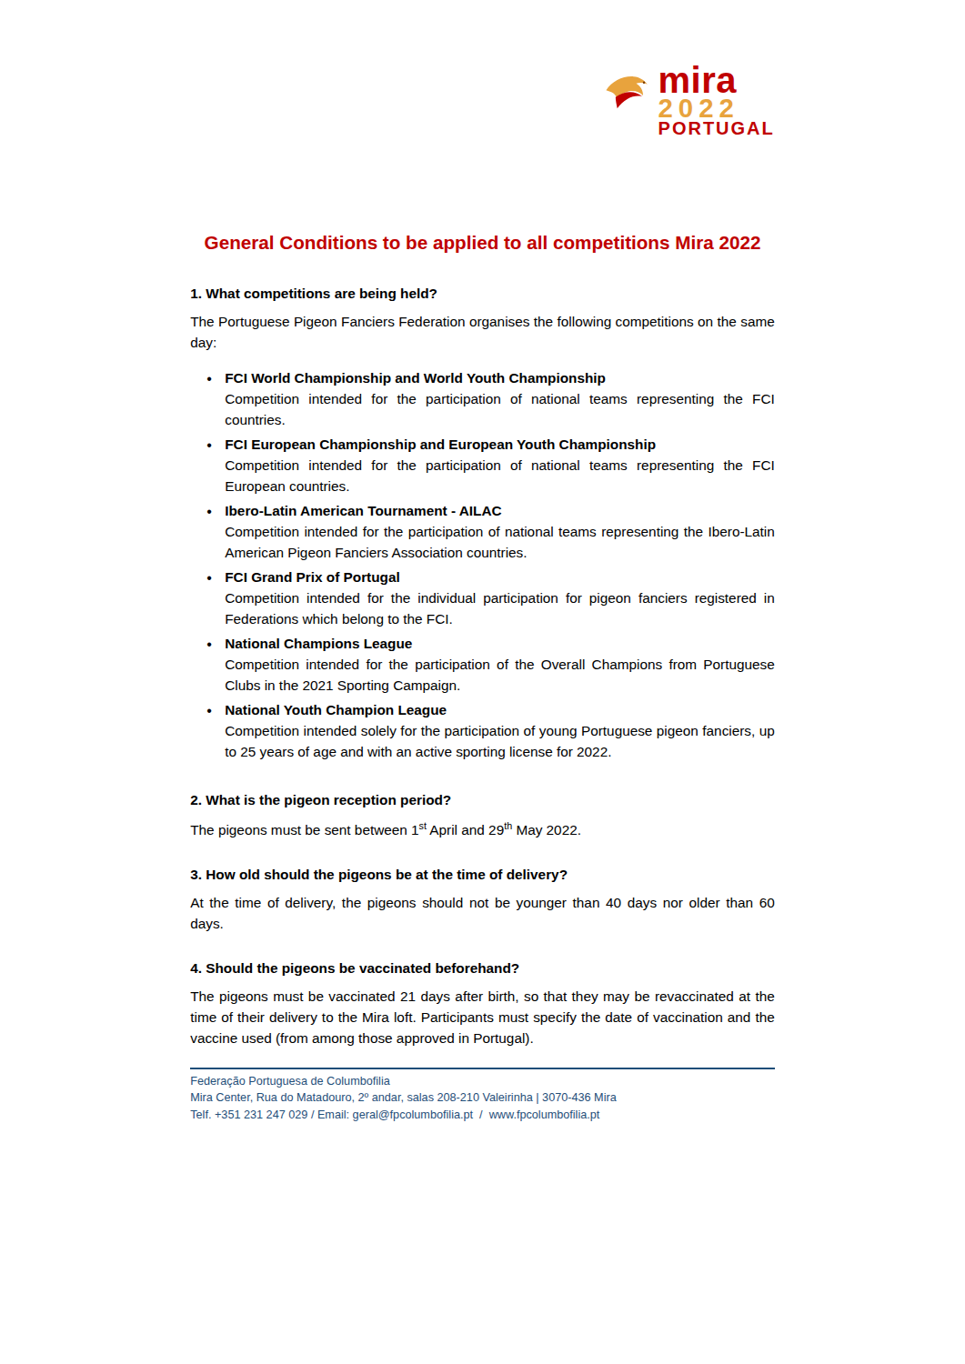mira
2022
PORTUGAL
General Conditions to be applied to all competitions Mira 2022
1. What competitions are being held?
The Portuguese Pigeon Fanciers Federation organises the following competitions on the same day:
FCI World Championship and World Youth Championship Competition intended for the participation of national teams representing the FCI countries.
FCI European Championship and European Youth Championship Competition intended for the participation of national teams representing the FCI European countries.
Ibero-Latin American Tournament - AILAC Competition intended for the participation of national teams representing the Ibero-Latin American Pigeon Fanciers Association countries.
FCI Grand Prix of Portugal Competition intended for the individual participation for pigeon fanciers registered in Federations which belong to the FCI.
National Champions League Competition intended for the participation of the Overall Champions from Portuguese Clubs in the 2021 Sporting Campaign.
National Youth Champion League Competition intended solely for the participation of young Portuguese pigeon fanciers, up to 25 years of age and with an active sporting license for 2022.
2. What is the pigeon reception period?
The pigeons must be sent between 1st April and 29th May 2022.
3. How old should the pigeons be at the time of delivery?
At the time of delivery, the pigeons should not be younger than 40 days nor older than 60 days.
4. Should the pigeons be vaccinated beforehand?
The pigeons must be vaccinated 21 days after birth, so that they may be revaccinated at the time of their delivery to the Mira loft. Participants must specify the date of vaccination and the vaccine used (from among those approved in Portugal).
Federação Portuguesa de Columbofilia
Mira Center, Rua do Matadouro, 2º andar, salas 208-210 Valeirinha | 3070-436 Mira
Telf. +351 231 247 029 / Email: geral@fpcolumbofilia.pt / www.fpcolumbofilia.pt